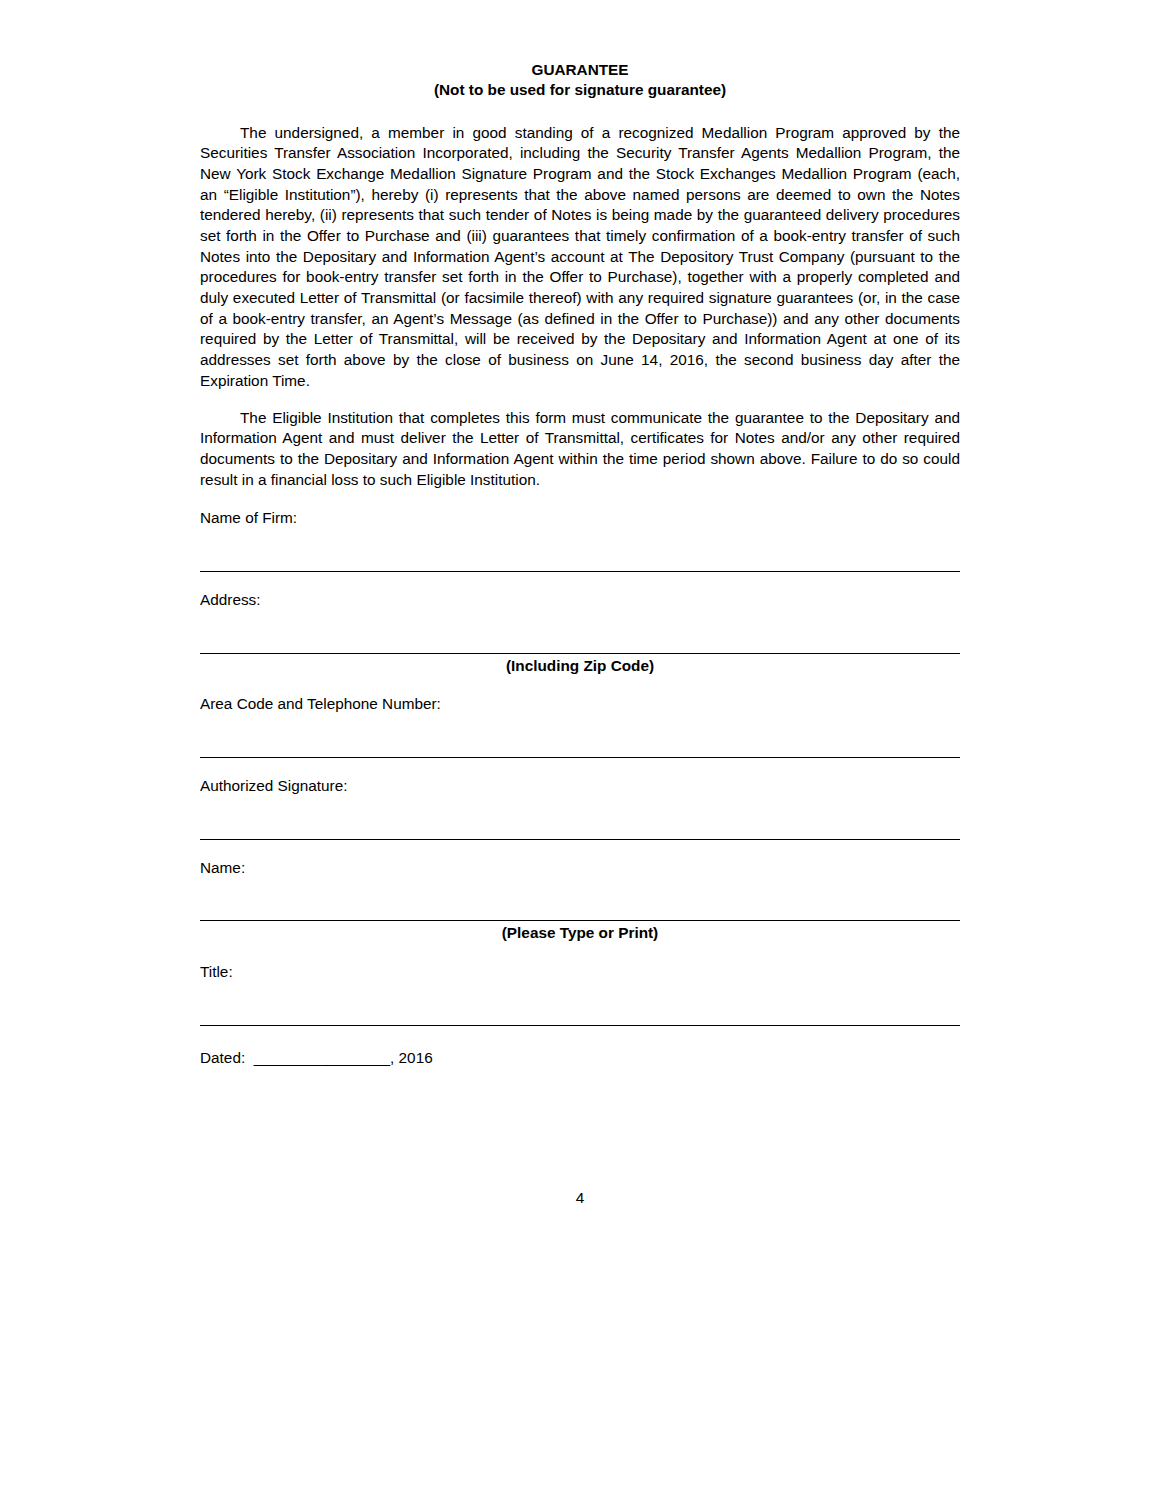GUARANTEE
(Not to be used for signature guarantee)
The undersigned, a member in good standing of a recognized Medallion Program approved by the Securities Transfer Association Incorporated, including the Security Transfer Agents Medallion Program, the New York Stock Exchange Medallion Signature Program and the Stock Exchanges Medallion Program (each, an “Eligible Institution”), hereby (i) represents that the above named persons are deemed to own the Notes tendered hereby, (ii) represents that such tender of Notes is being made by the guaranteed delivery procedures set forth in the Offer to Purchase and (iii) guarantees that timely confirmation of a book-entry transfer of such Notes into the Depositary and Information Agent’s account at The Depository Trust Company (pursuant to the procedures for book-entry transfer set forth in the Offer to Purchase), together with a properly completed and duly executed Letter of Transmittal (or facsimile thereof) with any required signature guarantees (or, in the case of a book-entry transfer, an Agent’s Message (as defined in the Offer to Purchase)) and any other documents required by the Letter of Transmittal, will be received by the Depositary and Information Agent at one of its addresses set forth above by the close of business on June 14, 2016, the second business day after the Expiration Time.
The Eligible Institution that completes this form must communicate the guarantee to the Depositary and Information Agent and must deliver the Letter of Transmittal, certificates for Notes and/or any other required documents to the Depositary and Information Agent within the time period shown above. Failure to do so could result in a financial loss to such Eligible Institution.
Name of Firm:
Address:
(Including Zip Code)
Area Code and Telephone Number:
Authorized Signature:
Name:
(Please Type or Print)
Title:
Dated: ________________, 2016
4